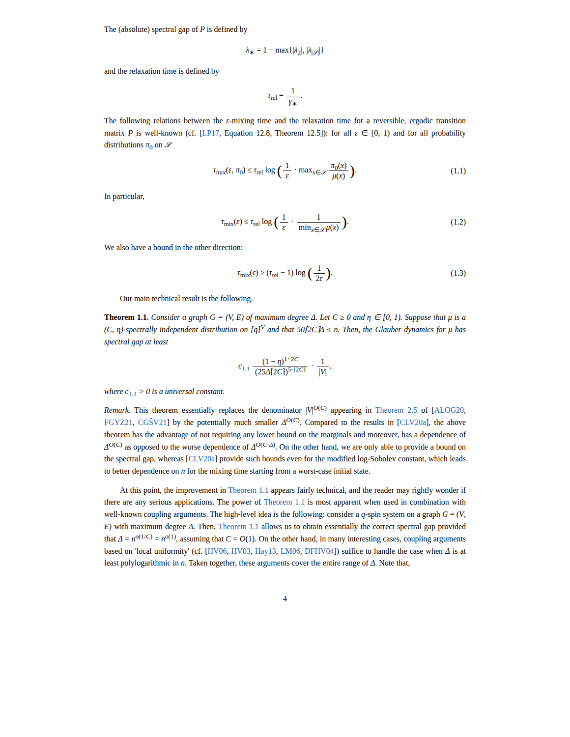The (absolute) spectral gap of P is defined by
λ∗ = 1 − max{|λ2|, |λ|𝒮||}
and the relaxation time is defined by
τrel = 1 γ∗.
The following relations between the ε-mixing time and the relaxation time for a reversible, ergodic transition matrix P is well-known (cf. [LP17, Equation 12.8, Theorem 12.5]): for all ε ∈ [0, 1) and for all probability distributions π0 on 𝒮
τmix(ε, π0) ≤ τrel log (1 ε · maxx∈𝒮 π0(x) μ(x)). (1.1)
In particular,
τmix(ε) ≤ τrel log (1 ε · 1 minx∈𝒮 μ(x)). (1.2)
We also have a bound in the other direction:
τmix(ε) ≥ (τrel − 1) log (12ε). (1.3)
Our main technical result is the following.
Theorem 1.1. Consider a graph G = (V, E) of maximum degree Δ. Let C ≥ 0 and η ∈ [0, 1). Suppose that μ is a (C, η)-spectrally independent distribution on [q]V and that 50⌈2C⌉Δ ≤ n. Then, the Glauber dynamics for μ has spectral gap at least
c1.1 (1 − η)1+2C(25Δ⌈2C⌉)5·⌈2C⌉ · 1|V|,
where c1.1 > 0 is a universal constant.
Remark. This theorem essentially replaces the denominator |V|O(C) appearing in Theorem 2.5 of [ALOG20, FGYZ21, CGŠV21] by the potentially much smaller ΔO(C). Compared to the results in [CLV20a], the above theorem has the advantage of not requiring any lower bound on the marginals and moreover, has a dependence of ΔO(C) as opposed to the worse dependence of ΔO(C·Δ). On the other hand, we are only able to provide a bound on the spectral gap, whereas [CLV20a] provide such bounds even for the modified log-Sobolev constant, which leads to better dependence on n for the mixing time starting from a worst-case initial state.
At this point, the improvement in Theorem 1.1 appears fairly technical, and the reader may rightly wonder if there are any serious applications. The power of Theorem 1.1 is most apparent when used in combination with well-known coupling arguments. The high-level idea is the following: consider a q-spin system on a graph G = (V, E) with maximum degree Δ. Then, Theorem 1.1 allows us to obtain essentially the correct spectral gap provided that Δ = no(1/C) = no(1), assuming that C = O(1). On the other hand, in many interesting cases, coupling arguments based on 'local uniformity' (cf. [HV06, HV03, Hay13, LM06, DFHV04]) suffice to handle the case when Δ is at least polylogarithmic in n. Taken together, these arguments cover the entire range of Δ. Note that,
4